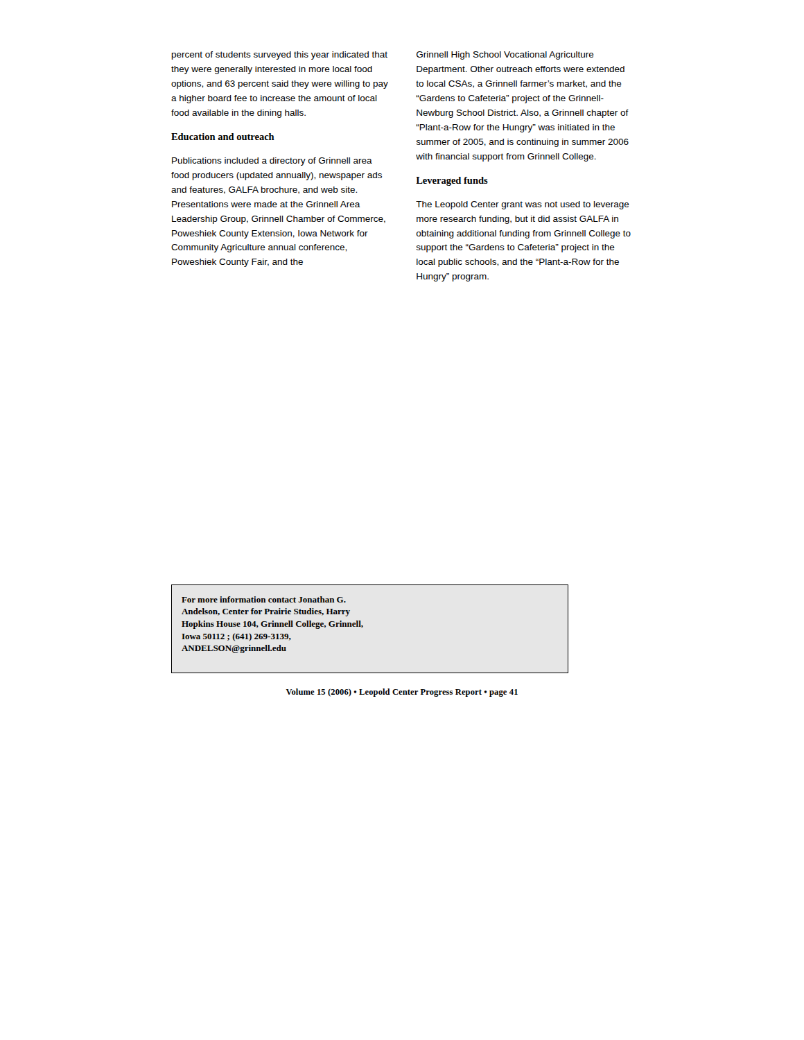percent of students surveyed this year indicated that they were generally interested in more local food options, and 63 percent said they were willing to pay a higher board fee to increase the amount of local food available in the dining halls.
Education and outreach
Publications included a directory of Grinnell area food producers (updated annually), newspaper ads and features, GALFA brochure, and web site. Presentations were made at the Grinnell Area Leadership Group, Grinnell Chamber of Commerce, Poweshiek County Extension, Iowa Network for Community Agriculture annual conference, Poweshiek County Fair, and the
Grinnell High School Vocational Agriculture Department. Other outreach efforts were extended to local CSAs, a Grinnell farmer’s market, and the “Gardens to Cafeteria” project of the Grinnell-Newburg School District. Also, a Grinnell chapter of “Plant-a-Row for the Hungry” was initiated in the summer of 2005, and is continuing in summer 2006 with financial support from Grinnell College.
Leveraged funds
The Leopold Center grant was not used to leverage more research funding, but it did assist GALFA in obtaining additional funding from Grinnell College to support the “Gardens to Cafeteria” project in the local public schools, and the “Plant-a-Row for the Hungry” program.
For more information contact Jonathan G. Andelson, Center for Prairie Studies, Harry Hopkins House 104, Grinnell College, Grinnell, Iowa 50112 ; (641) 269-3139, ANDELSON@grinnell.edu
Volume 15 (2006) • Leopold Center Progress Report • page 41